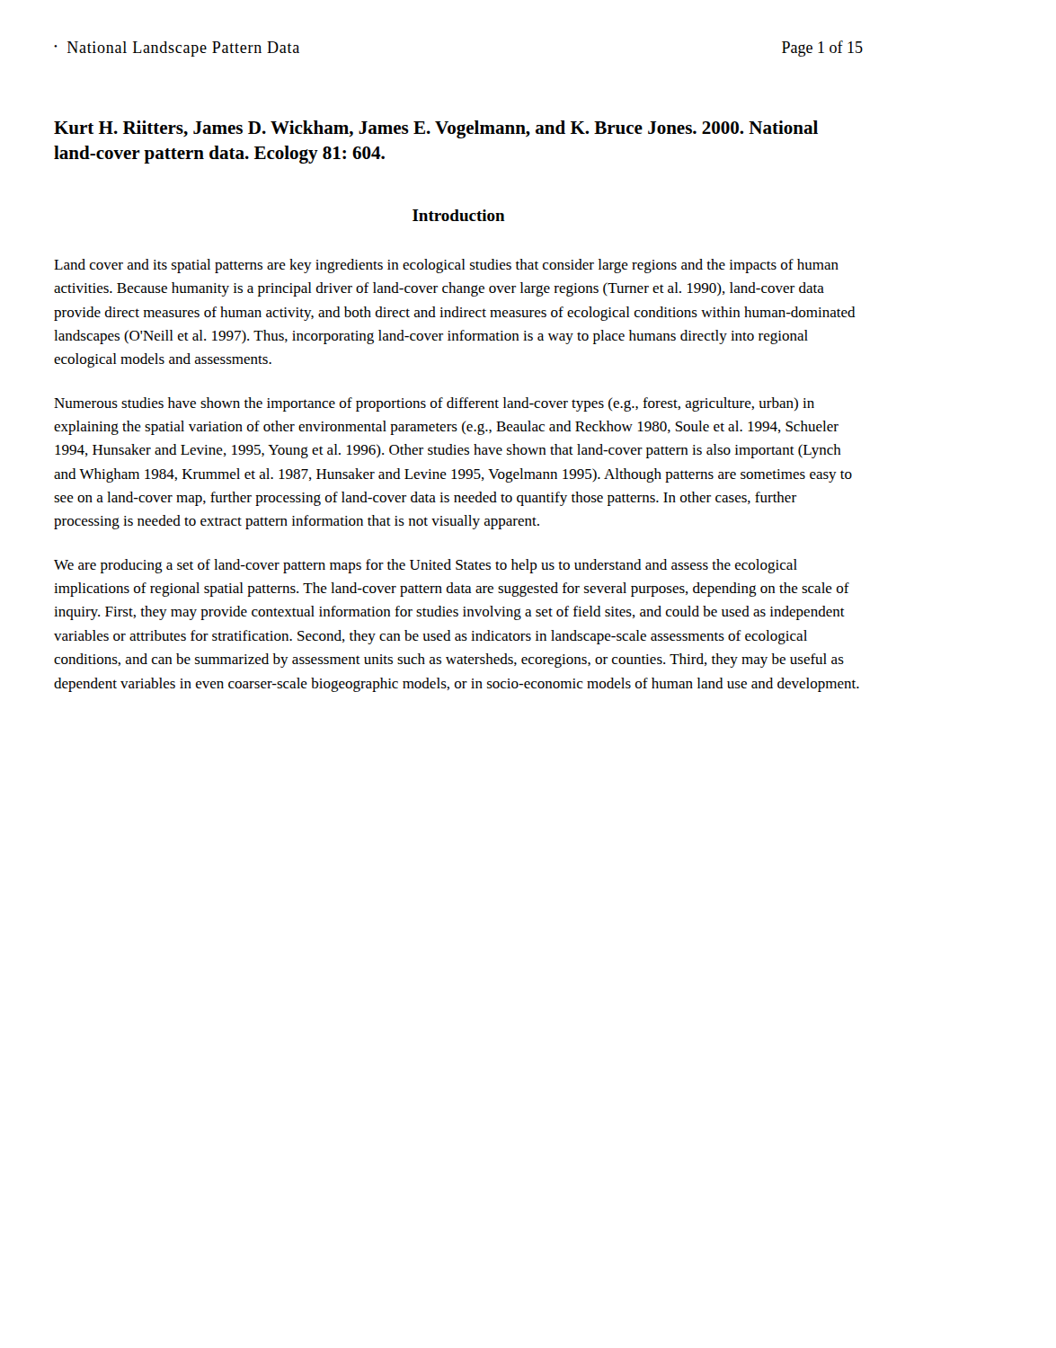National Landscape Pattern Data Page 1 of 15
Kurt H. Riitters, James D. Wickham, James E. Vogelmann, and K. Bruce Jones. 2000. National land-cover pattern data. Ecology 81: 604.
Introduction
Land cover and its spatial patterns are key ingredients in ecological studies that consider large regions and the impacts of human activities. Because humanity is a principal driver of land-cover change over large regions (Turner et al. 1990), land-cover data provide direct measures of human activity, and both direct and indirect measures of ecological conditions within human-dominated landscapes (O'Neill et al. 1997). Thus, incorporating land-cover information is a way to place humans directly into regional ecological models and assessments.
Numerous studies have shown the importance of proportions of different land-cover types (e.g., forest, agriculture, urban) in explaining the spatial variation of other environmental parameters (e.g., Beaulac and Reckhow 1980, Soule et al. 1994, Schueler 1994, Hunsaker and Levine, 1995, Young et al. 1996). Other studies have shown that land-cover pattern is also important (Lynch and Whigham 1984, Krummel et al. 1987, Hunsaker and Levine 1995, Vogelmann 1995). Although patterns are sometimes easy to see on a land-cover map, further processing of land-cover data is needed to quantify those patterns. In other cases, further processing is needed to extract pattern information that is not visually apparent.
We are producing a set of land-cover pattern maps for the United States to help us to understand and assess the ecological implications of regional spatial patterns. The land-cover pattern data are suggested for several purposes, depending on the scale of inquiry. First, they may provide contextual information for studies involving a set of field sites, and could be used as independent variables or attributes for stratification. Second, they can be used as indicators in landscape-scale assessments of ecological conditions, and can be summarized by assessment units such as watersheds, ecoregions, or counties. Third, they may be useful as dependent variables in even coarser-scale biogeographic models, or in socio-economic models of human land use and development.